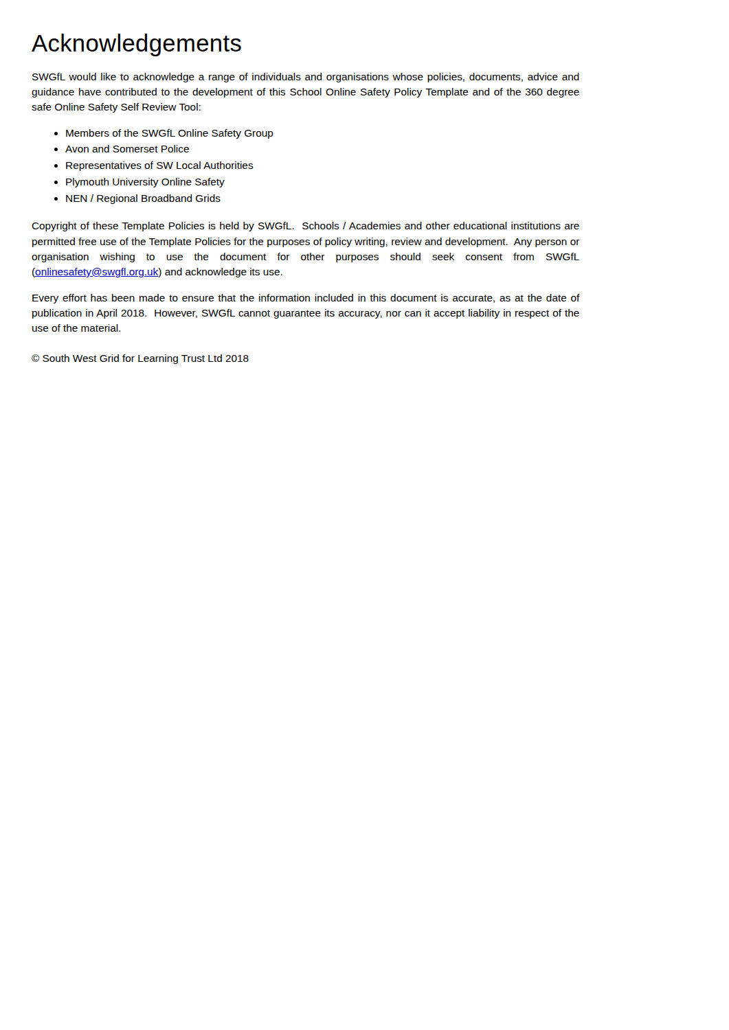Acknowledgements
SWGfL would like to acknowledge a range of individuals and organisations whose policies, documents, advice and guidance have contributed to the development of this School Online Safety Policy Template and of the 360 degree safe Online Safety Self Review Tool:
Members of the SWGfL Online Safety Group
Avon and Somerset Police
Representatives of SW Local Authorities
Plymouth University Online Safety
NEN / Regional Broadband Grids
Copyright of these Template Policies is held by SWGfL. Schools / Academies and other educational institutions are permitted free use of the Template Policies for the purposes of policy writing, review and development. Any person or organisation wishing to use the document for other purposes should seek consent from SWGfL (onlinesafety@swgfl.org.uk) and acknowledge its use.
Every effort has been made to ensure that the information included in this document is accurate, as at the date of publication in April 2018. However, SWGfL cannot guarantee its accuracy, nor can it accept liability in respect of the use of the material.
© South West Grid for Learning Trust Ltd 2018